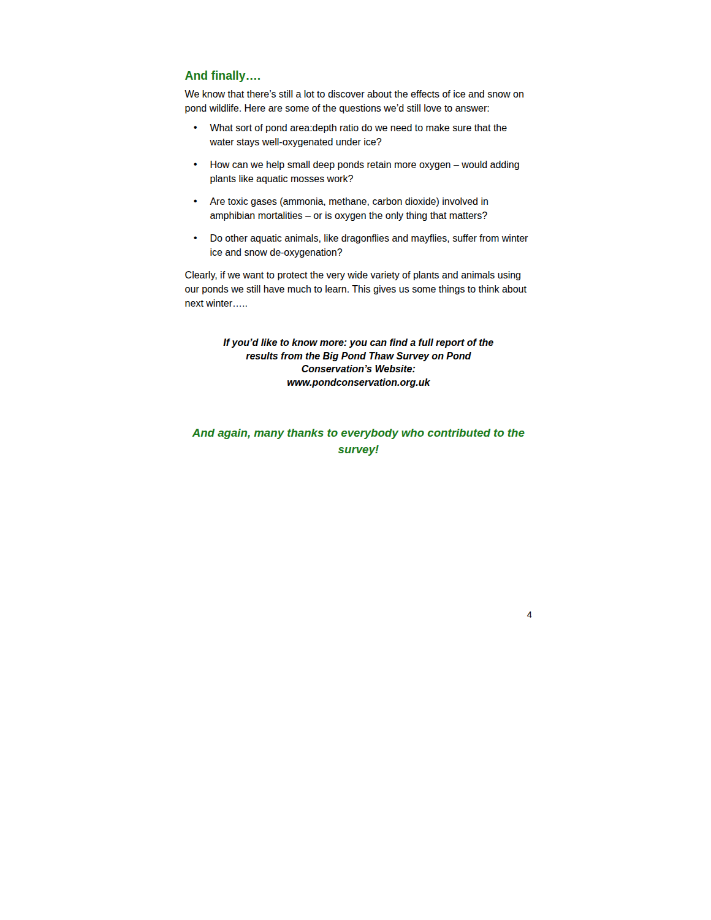And finally….
We know that there’s still a lot to discover about the effects of ice and snow on pond wildlife. Here are some of the questions we’d still love to answer:
What sort of pond area:depth ratio do we need to make sure that the water stays well-oxygenated under ice?
How can we help small deep ponds retain more oxygen – would adding plants like aquatic mosses work?
Are toxic gases (ammonia, methane, carbon dioxide) involved in amphibian mortalities – or is oxygen the only thing that matters?
Do other aquatic animals, like dragonflies and mayflies, suffer from winter ice and snow de-oxygenation?
Clearly, if we want to protect the very wide variety of plants and animals using our ponds we still have much to learn. This gives us some things to think about next winter…..
If you’d like to know more: you can find a full report of the results from the Big Pond Thaw Survey on Pond Conservation’s Website:
www.pondconservation.org.uk
And again, many thanks to everybody who contributed to the survey!
4